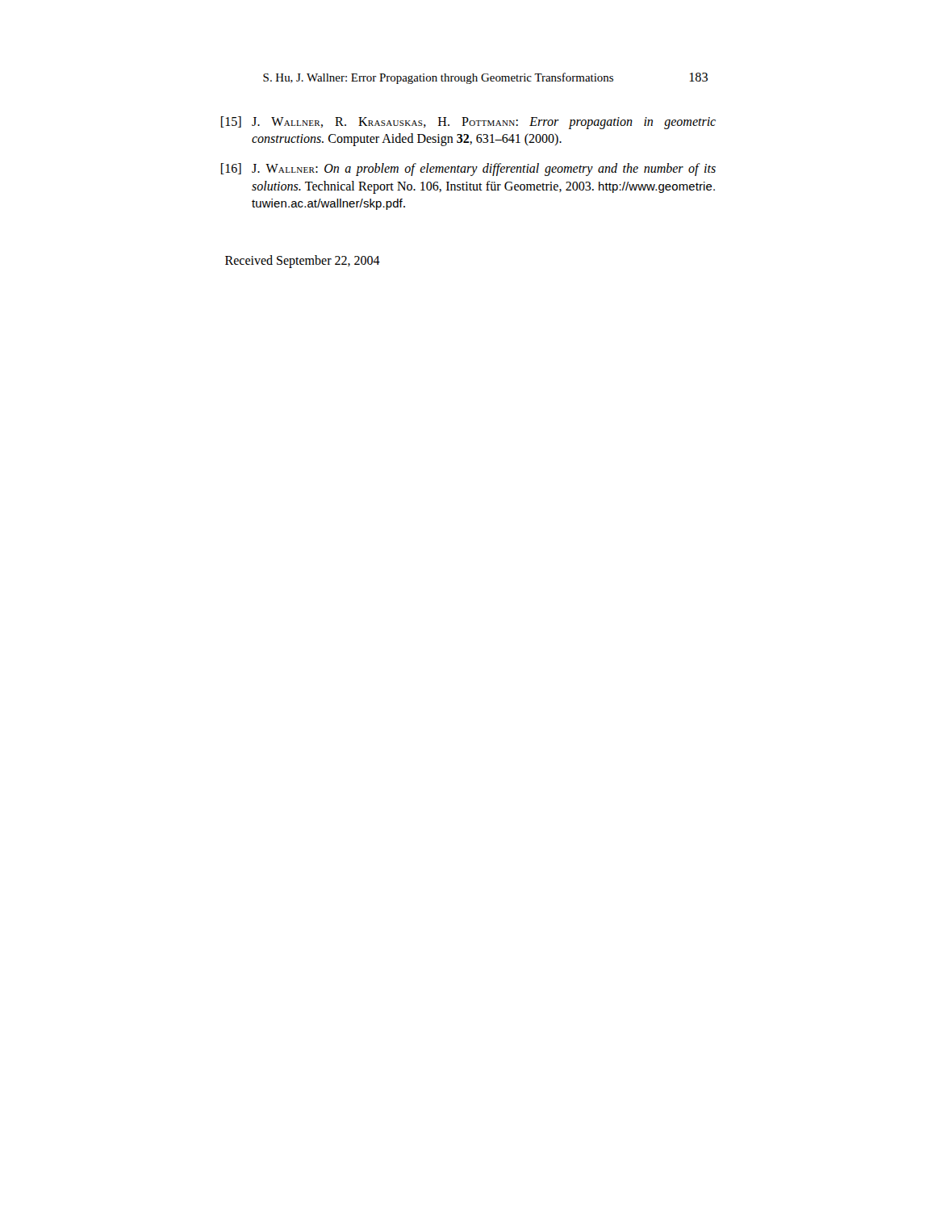S. Hu, J. Wallner: Error Propagation through Geometric Transformations 183
[15] J. Wallner, R. Krasauskas, H. Pottmann: Error propagation in geometric constructions. Computer Aided Design 32, 631–641 (2000).
[16] J. Wallner: On a problem of elementary differential geometry and the number of its solutions. Technical Report No. 106, Institut für Geometrie, 2003. http://www.geometrie.tuwien.ac.at/wallner/skp.pdf.
Received September 22, 2004